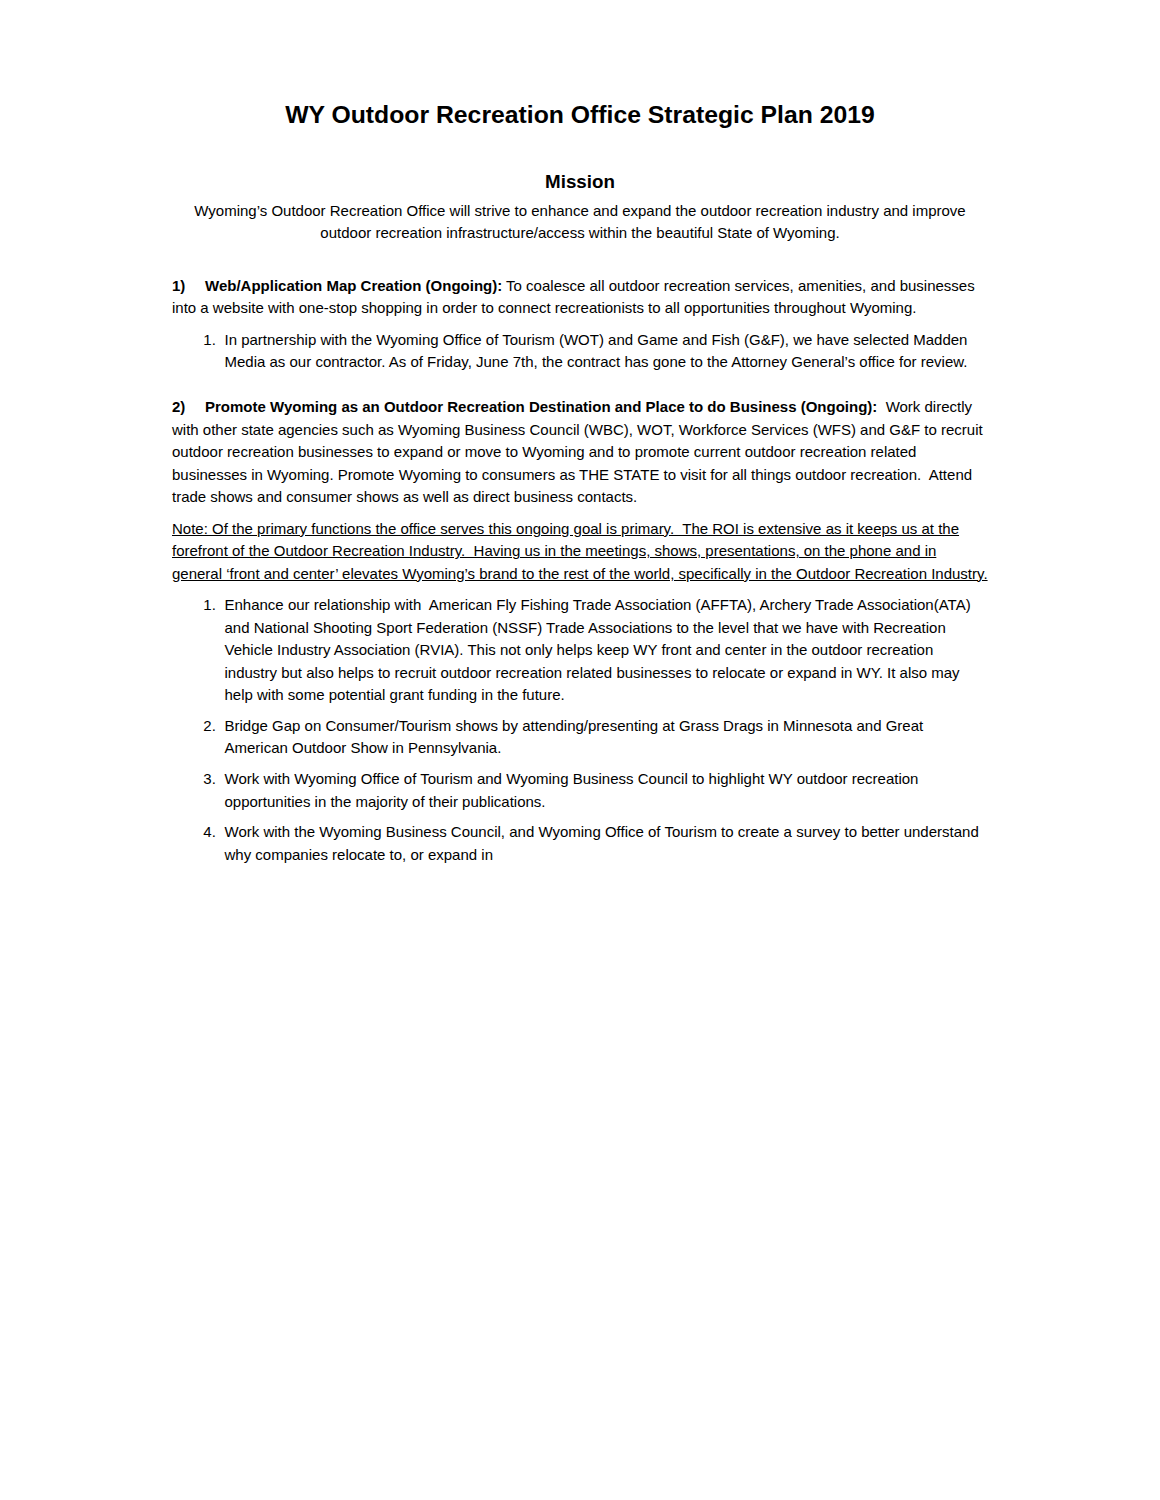WY Outdoor Recreation Office Strategic Plan 2019
Mission
Wyoming’s Outdoor Recreation Office will strive to enhance and expand the outdoor recreation industry and improve outdoor recreation infrastructure/access within the beautiful State of Wyoming.
1) Web/Application Map Creation (Ongoing): To coalesce all outdoor recreation services, amenities, and businesses into a website with one-stop shopping in order to connect recreationists to all opportunities throughout Wyoming.
In partnership with the Wyoming Office of Tourism (WOT) and Game and Fish (G&F), we have selected Madden Media as our contractor. As of Friday, June 7th, the contract has gone to the Attorney General’s office for review.
2) Promote Wyoming as an Outdoor Recreation Destination and Place to do Business (Ongoing): Work directly with other state agencies such as Wyoming Business Council (WBC), WOT, Workforce Services (WFS) and G&F to recruit outdoor recreation businesses to expand or move to Wyoming and to promote current outdoor recreation related businesses in Wyoming. Promote Wyoming to consumers as THE STATE to visit for all things outdoor recreation. Attend trade shows and consumer shows as well as direct business contacts.
Note: Of the primary functions the office serves this ongoing goal is primary. The ROI is extensive as it keeps us at the forefront of the Outdoor Recreation Industry. Having us in the meetings, shows, presentations, on the phone and in general ‘front and center’ elevates Wyoming’s brand to the rest of the world, specifically in the Outdoor Recreation Industry.
Enhance our relationship with American Fly Fishing Trade Association (AFFTA), Archery Trade Association(ATA) and National Shooting Sport Federation (NSSF) Trade Associations to the level that we have with Recreation Vehicle Industry Association (RVIA). This not only helps keep WY front and center in the outdoor recreation industry but also helps to recruit outdoor recreation related businesses to relocate or expand in WY. It also may help with some potential grant funding in the future.
Bridge Gap on Consumer/Tourism shows by attending/presenting at Grass Drags in Minnesota and Great American Outdoor Show in Pennsylvania.
Work with Wyoming Office of Tourism and Wyoming Business Council to highlight WY outdoor recreation opportunities in the majority of their publications.
Work with the Wyoming Business Council, and Wyoming Office of Tourism to create a survey to better understand why companies relocate to, or expand in